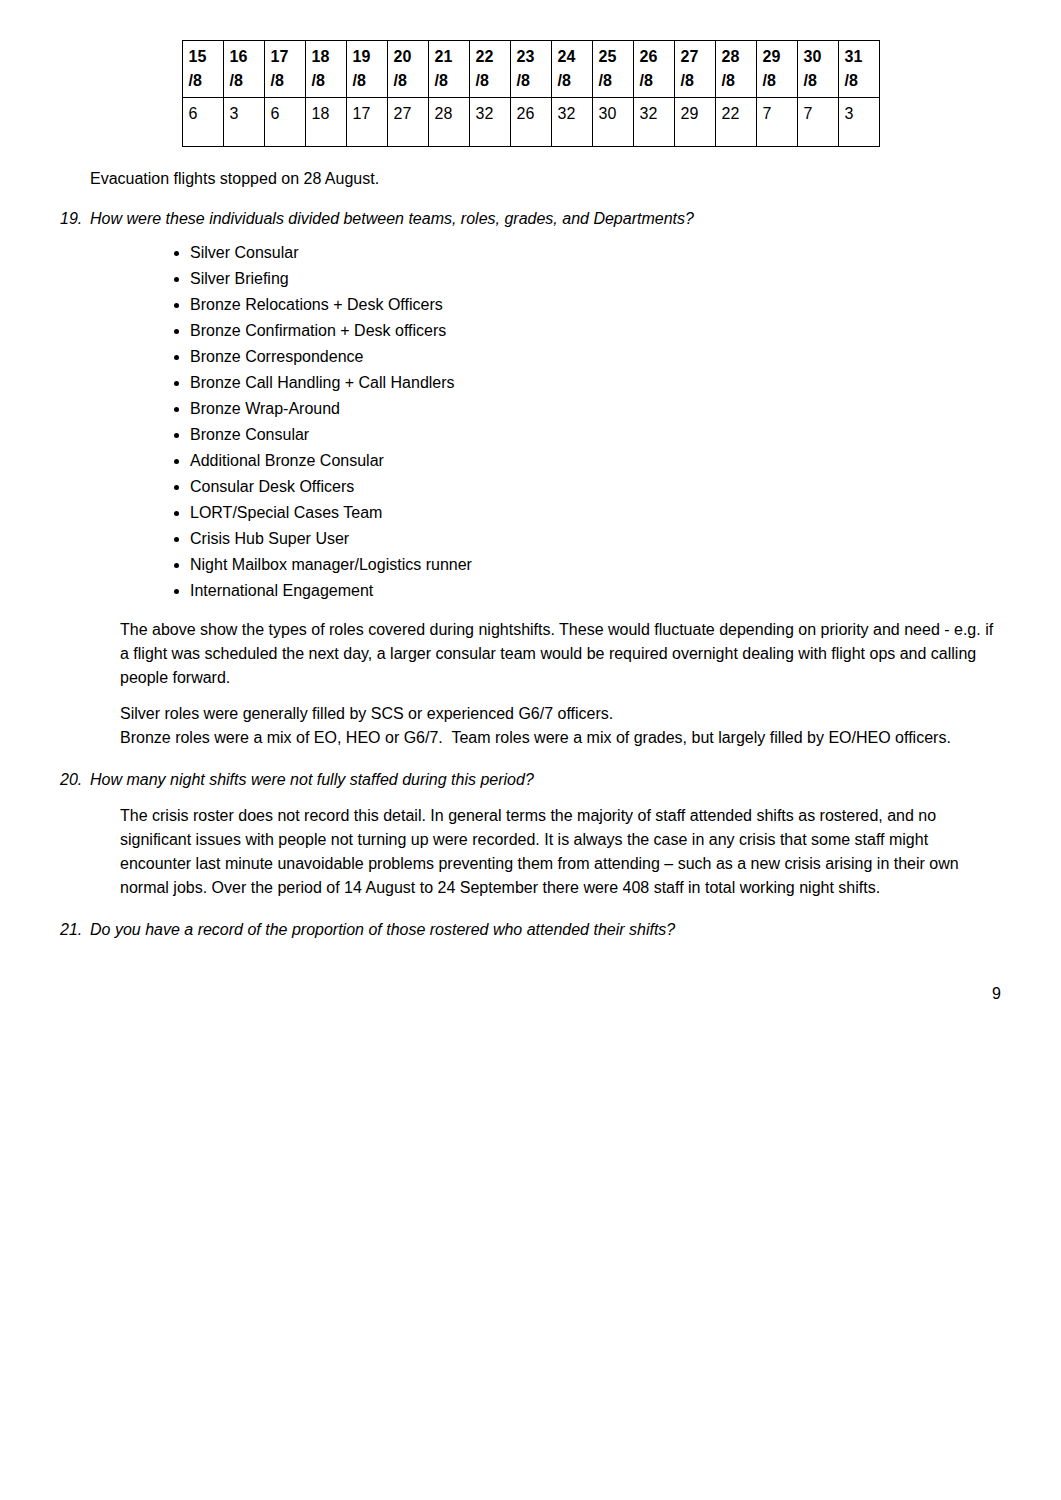| 15 /8 | 16 /8 | 17 /8 | 18 /8 | 19 /8 | 20 /8 | 21 /8 | 22 /8 | 23 /8 | 24 /8 | 25 /8 | 26 /8 | 27 /8 | 28 /8 | 29 /8 | 30 /8 | 31 /8 |
| 6 | 3 | 6 | 18 | 17 | 27 | 28 | 32 | 26 | 32 | 30 | 32 | 29 | 22 | 7 | 7 | 3 |
Evacuation flights stopped on 28 August.
19. How were these individuals divided between teams, roles, grades, and Departments?
Silver Consular
Silver Briefing
Bronze Relocations + Desk Officers
Bronze Confirmation + Desk officers
Bronze Correspondence
Bronze Call Handling + Call Handlers
Bronze Wrap-Around
Bronze Consular
Additional Bronze Consular
Consular Desk Officers
LORT/Special Cases Team
Crisis Hub Super User
Night Mailbox manager/Logistics runner
International Engagement
The above show the types of roles covered during nightshifts. These would fluctuate depending on priority and need - e.g. if a flight was scheduled the next day, a larger consular team would be required overnight dealing with flight ops and calling people forward.
Silver roles were generally filled by SCS or experienced G6/7 officers.
Bronze roles were a mix of EO, HEO or G6/7. Team roles were a mix of grades, but largely filled by EO/HEO officers.
20. How many night shifts were not fully staffed during this period?
The crisis roster does not record this detail. In general terms the majority of staff attended shifts as rostered, and no significant issues with people not turning up were recorded. It is always the case in any crisis that some staff might encounter last minute unavoidable problems preventing them from attending – such as a new crisis arising in their own normal jobs. Over the period of 14 August to 24 September there were 408 staff in total working night shifts.
21. Do you have a record of the proportion of those rostered who attended their shifts?
9